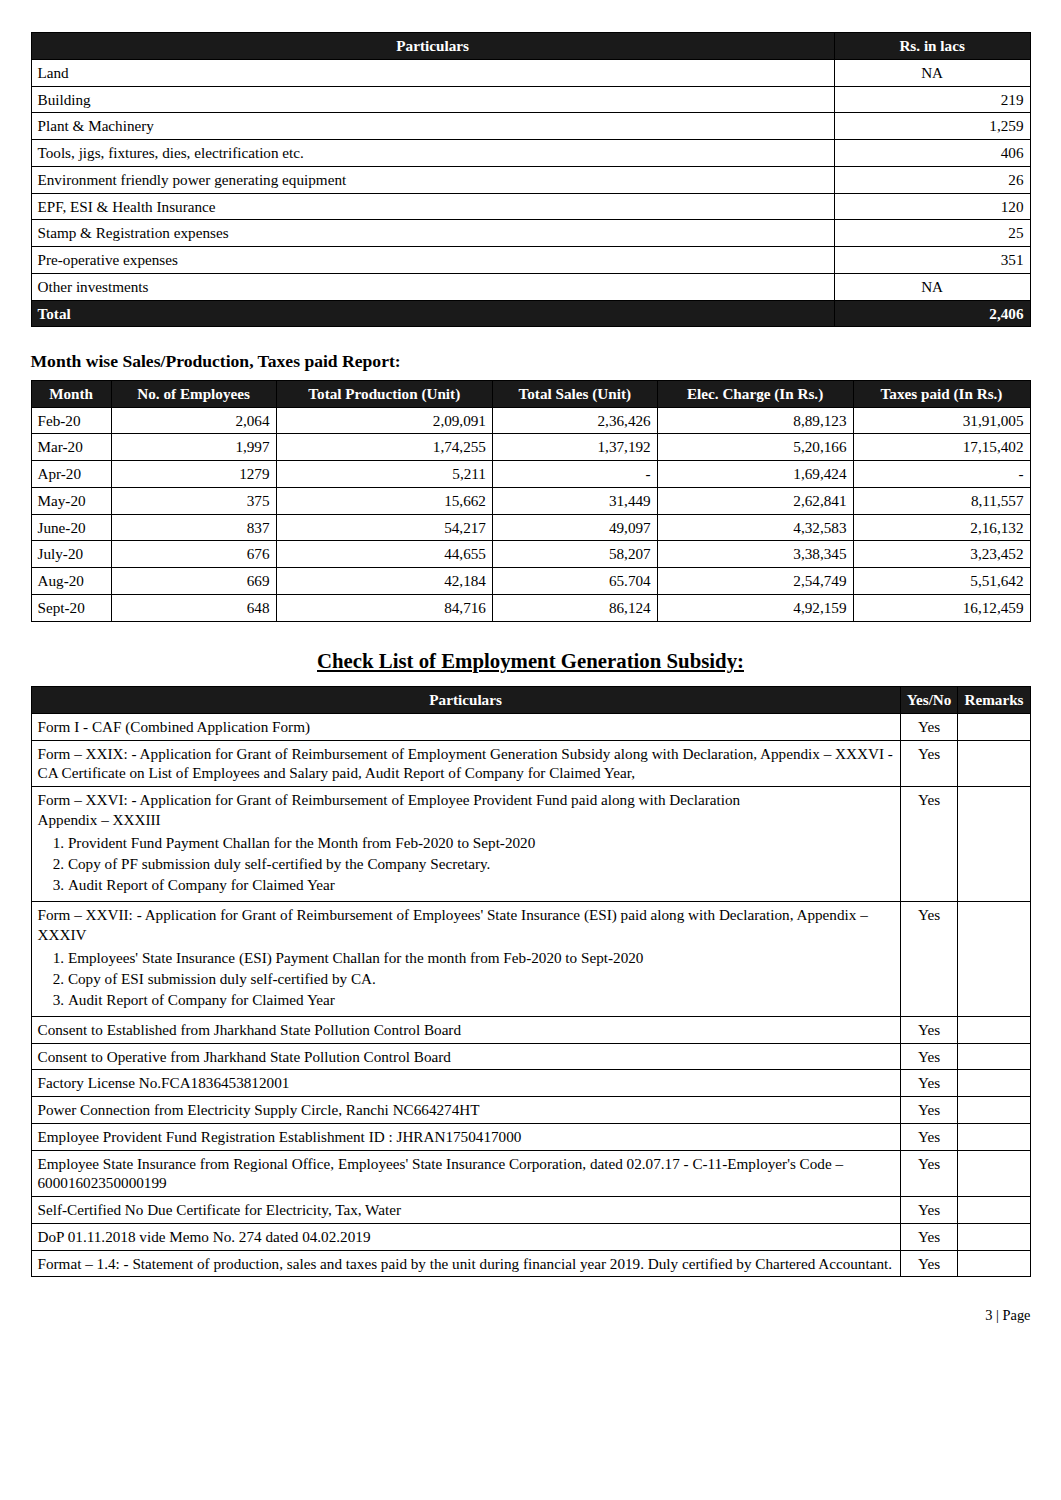| Particulars | Rs. in lacs |
| --- | --- |
| Land | NA |
| Building | 219 |
| Plant & Machinery | 1,259 |
| Tools, jigs, fixtures, dies, electrification etc. | 406 |
| Environment friendly power generating equipment | 26 |
| EPF, ESI & Health Insurance | 120 |
| Stamp & Registration expenses | 25 |
| Pre-operative expenses | 351 |
| Other investments | NA |
| Total | 2,406 |
Month wise Sales/Production, Taxes paid Report:
| Month | No. of Employees | Total Production (Unit) | Total Sales (Unit) | Elec. Charge (In Rs.) | Taxes paid (In Rs.) |
| --- | --- | --- | --- | --- | --- |
| Feb-20 | 2,064 | 2,09,091 | 2,36,426 | 8,89,123 | 31,91,005 |
| Mar-20 | 1,997 | 1,74,255 | 1,37,192 | 5,20,166 | 17,15,402 |
| Apr-20 | 1279 | 5,211 | - | 1,69,424 | - |
| May-20 | 375 | 15,662 | 31,449 | 2,62,841 | 8,11,557 |
| June-20 | 837 | 54,217 | 49,097 | 4,32,583 | 2,16,132 |
| July-20 | 676 | 44,655 | 58,207 | 3,38,345 | 3,23,452 |
| Aug-20 | 669 | 42,184 | 65.704 | 2,54,749 | 5,51,642 |
| Sept-20 | 648 | 84,716 | 86,124 | 4,92,159 | 16,12,459 |
Check List of Employment Generation Subsidy:
| Particulars | Yes/No | Remarks |
| --- | --- | --- |
| Form I - CAF (Combined Application Form) | Yes | |
| Form – XXIX: - Application for Grant of Reimbursement of Employment Generation Subsidy along with Declaration, Appendix – XXXVI - CA Certificate on List of Employees and Salary paid, Audit Report of Company for Claimed Year, | Yes | |
| Form – XXVI: - Application for Grant of Reimbursement of Employee Provident Fund paid along with Declaration Appendix – XXXIII Provident Fund Payment Challan for the Month from Feb-2020 to Sept-2020 Copy of PF submission duly self-certified by the Company Secretary. Audit Report of Company for Claimed Year | Yes | |
| Form – XXVII: - Application for Grant of Reimbursement of Employees' State Insurance (ESI) paid along with Declaration, Appendix – XXXIV Employees' State Insurance (ESI) Payment Challan for the month from Feb-2020 to Sept-2020 Copy of ESI submission duly self-certified by CA. Audit Report of Company for Claimed Year | Yes | |
| Consent to Established from Jharkhand State Pollution Control Board | Yes | |
| Consent to Operative from Jharkhand State Pollution Control Board | Yes | |
| Factory License No.FCA1836453812001 | Yes | |
| Power Connection from Electricity Supply Circle, Ranchi NC664274HT | Yes | |
| Employee Provident Fund Registration Establishment ID : JHRAN1750417000 | Yes | |
| Employee State Insurance from Regional Office, Employees' State Insurance Corporation, dated 02.07.17 - C-11-Employer's Code – 60001602350000199 | Yes | |
| Self-Certified No Due Certificate for Electricity, Tax, Water | Yes | |
| DoP 01.11.2018 vide Memo No. 274 dated 04.02.2019 | Yes | |
| Format – 1.4: - Statement of production, sales and taxes paid by the unit during financial year 2019. Duly certified by Chartered Accountant. | Yes | |
3 | Page